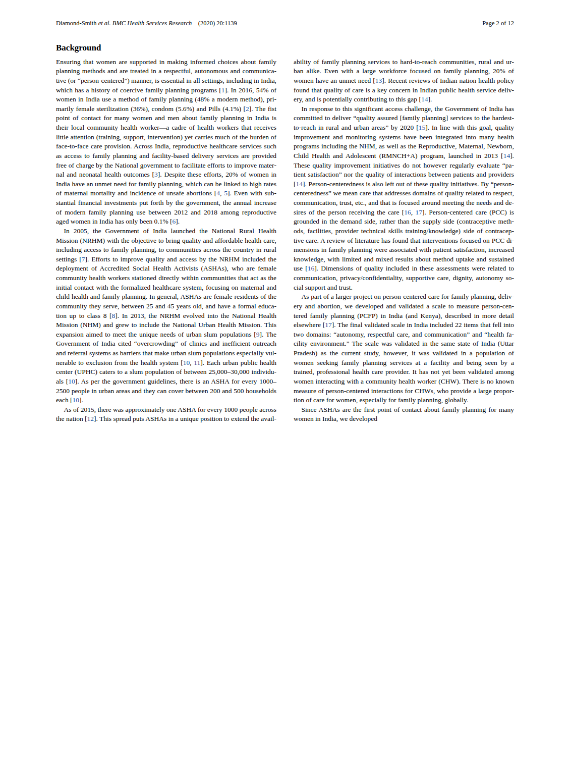Diamond-Smith et al. BMC Health Services Research (2020) 20:1139
Page 2 of 12
Background
Ensuring that women are supported in making informed choices about family planning methods and are treated in a respectful, autonomous and communicative (or “person-centered”) manner, is essential in all settings, including in India, which has a history of coercive family planning programs [1]. In 2016, 54% of women in India use a method of family planning (48% a modern method), primarily female sterilization (36%), condom (5.6%) and Pills (4.1%) [2]. The fist point of contact for many women and men about family planning in India is their local community health worker—a cadre of health workers that receives little attention (training, support, intervention) yet carries much of the burden of face-to-face care provision. Across India, reproductive healthcare services such as access to family planning and facility-based delivery services are provided free of charge by the National government to facilitate efforts to improve maternal and neonatal health outcomes [3]. Despite these efforts, 20% of women in India have an unmet need for family planning, which can be linked to high rates of maternal mortality and incidence of unsafe abortions [4, 5]. Even with substantial financial investments put forth by the government, the annual increase of modern family planning use between 2012 and 2018 among reproductive aged women in India has only been 0.1% [6].
In 2005, the Government of India launched the National Rural Health Mission (NRHM) with the objective to bring quality and affordable health care, including access to family planning, to communities across the country in rural settings [7]. Efforts to improve quality and access by the NRHM included the deployment of Accredited Social Health Activists (ASHAs), who are female community health workers stationed directly within communities that act as the initial contact with the formalized healthcare system, focusing on maternal and child health and family planning. In general, ASHAs are female residents of the community they serve, between 25 and 45 years old, and have a formal education up to class 8 [8]. In 2013, the NRHM evolved into the National Health Mission (NHM) and grew to include the National Urban Health Mission. This expansion aimed to meet the unique needs of urban slum populations [9]. The Government of India cited “overcrowding” of clinics and inefficient outreach and referral systems as barriers that make urban slum populations especially vulnerable to exclusion from the health system [10, 11]. Each urban public health center (UPHC) caters to a slum population of between 25,000–30,000 individuals [10]. As per the government guidelines, there is an ASHA for every 1000–2500 people in urban areas and they can cover between 200 and 500 households each [10].
As of 2015, there was approximately one ASHA for every 1000 people across the nation [12]. This spread puts ASHAs in a unique position to extend the availability of family planning services to hard-to-reach communities, rural and urban alike. Even with a large workforce focused on family planning, 20% of women have an unmet need [13]. Recent reviews of Indian nation health policy found that quality of care is a key concern in Indian public health service delivery, and is potentially contributing to this gap [14].
In response to this significant access challenge, the Government of India has committed to deliver “quality assured [family planning] services to the hardest-to-reach in rural and urban areas” by 2020 [15]. In line with this goal, quality improvement and monitoring systems have been integrated into many health programs including the NHM, as well as the Reproductive, Maternal, Newborn, Child Health and Adolescent (RMNCH+A) program, launched in 2013 [14]. These quality improvement initiatives do not however regularly evaluate “patient satisfaction” nor the quality of interactions between patients and providers [14]. Person-centeredness is also left out of these quality initiatives. By “person-centeredness” we mean care that addresses domains of quality related to respect, communication, trust, etc., and that is focused around meeting the needs and desires of the person receiving the care [16, 17]. Person-centered care (PCC) is grounded in the demand side, rather than the supply side (contraceptive methods, facilities, provider technical skills training/knowledge) side of contraceptive care. A review of literature has found that interventions focused on PCC dimensions in family planning were associated with patient satisfaction, increased knowledge, with limited and mixed results about method uptake and sustained use [16]. Dimensions of quality included in these assessments were related to communication, privacy/confidentiality, supportive care, dignity, autonomy social support and trust.
As part of a larger project on person-centered care for family planning, delivery and abortion, we developed and validated a scale to measure person-centered family planning (PCFP) in India (and Kenya), described in more detail elsewhere [17]. The final validated scale in India included 22 items that fell into two domains: “autonomy, respectful care, and communication” and “health facility environment.” The scale was validated in the same state of India (Uttar Pradesh) as the current study, however, it was validated in a population of women seeking family planning services at a facility and being seen by a trained, professional health care provider. It has not yet been validated among women interacting with a community health worker (CHW). There is no known measure of person-centered interactions for CHWs, who provide a large proportion of care for women, especially for family planning, globally.
Since ASHAs are the first point of contact about family planning for many women in India, we developed